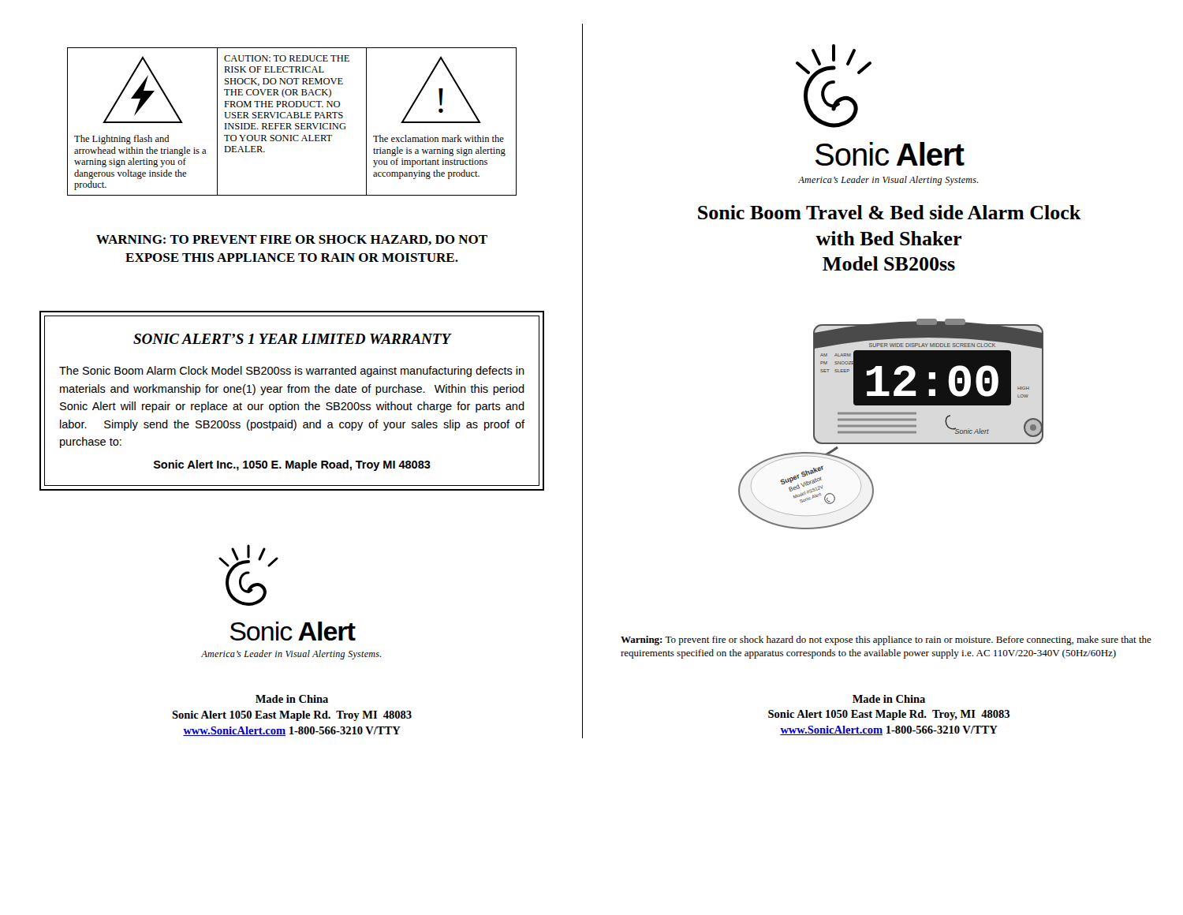| The Lightning flash and arrowhead within the triangle is a warning sign alerting you of dangerous voltage inside the product. | CAUTION: TO REDUCE THE RISK OF ELECTRICAL SHOCK, DO NOT REMOVE THE COVER (OR BACK) FROM THE PRODUCT. NO USER SERVICABLE PARTS INSIDE. REFER SERVICING TO YOUR SONIC ALERT DEALER. | ! The exclamation mark within the triangle is a warning sign alerting you of important instructions accompanying the product. |
WARNING: TO PREVENT FIRE OR SHOCK HAZARD, DO NOT
EXPOSE THIS APPLIANCE TO RAIN OR MOISTURE.
SONIC ALERT’S 1 YEAR LIMITED WARRANTY
The Sonic Boom Alarm Clock Model SB200ss is warranted against manufacturing defects in materials and workmanship for one(1) year from the date of purchase. Within this period Sonic Alert will repair or replace at our option the SB200ss without charge for parts and labor. Simply send the SB200ss (postpaid) and a copy of your sales slip as proof of purchase to:
Sonic Alert Inc., 1050 E. Maple Road, Troy MI 48083
Sonic Alert
America’s Leader in Visual Alerting Systems.
Made in China
Sonic Alert 1050 East Maple Rd. Troy MI 48083
www.SonicAlert.com 1-800-566-3210 V/TTY
Sonic Alert
America’s Leader in Visual Alerting Systems.
Sonic Boom Travel & Bed side Alarm Clock
with Bed Shaker
Model SB200ss
12:00 SUPER WIDE DISPLAY MIDDLE SCREEN CLOCK AMALARM PMSNOOZE SETSLEEP HIGH LOW Sonic Alert Super Shaker Bed Vibrator Model #SS12V Sonic Alert
Warning: To prevent fire or shock hazard do not expose this appliance to rain or moisture. Before connecting, make sure that the requirements specified on the apparatus corresponds to the available power supply i.e. AC 110V/220-340V (50Hz/60Hz)
Made in China
Sonic Alert 1050 East Maple Rd. Troy, MI 48083
www.SonicAlert.com 1-800-566-3210 V/TTY